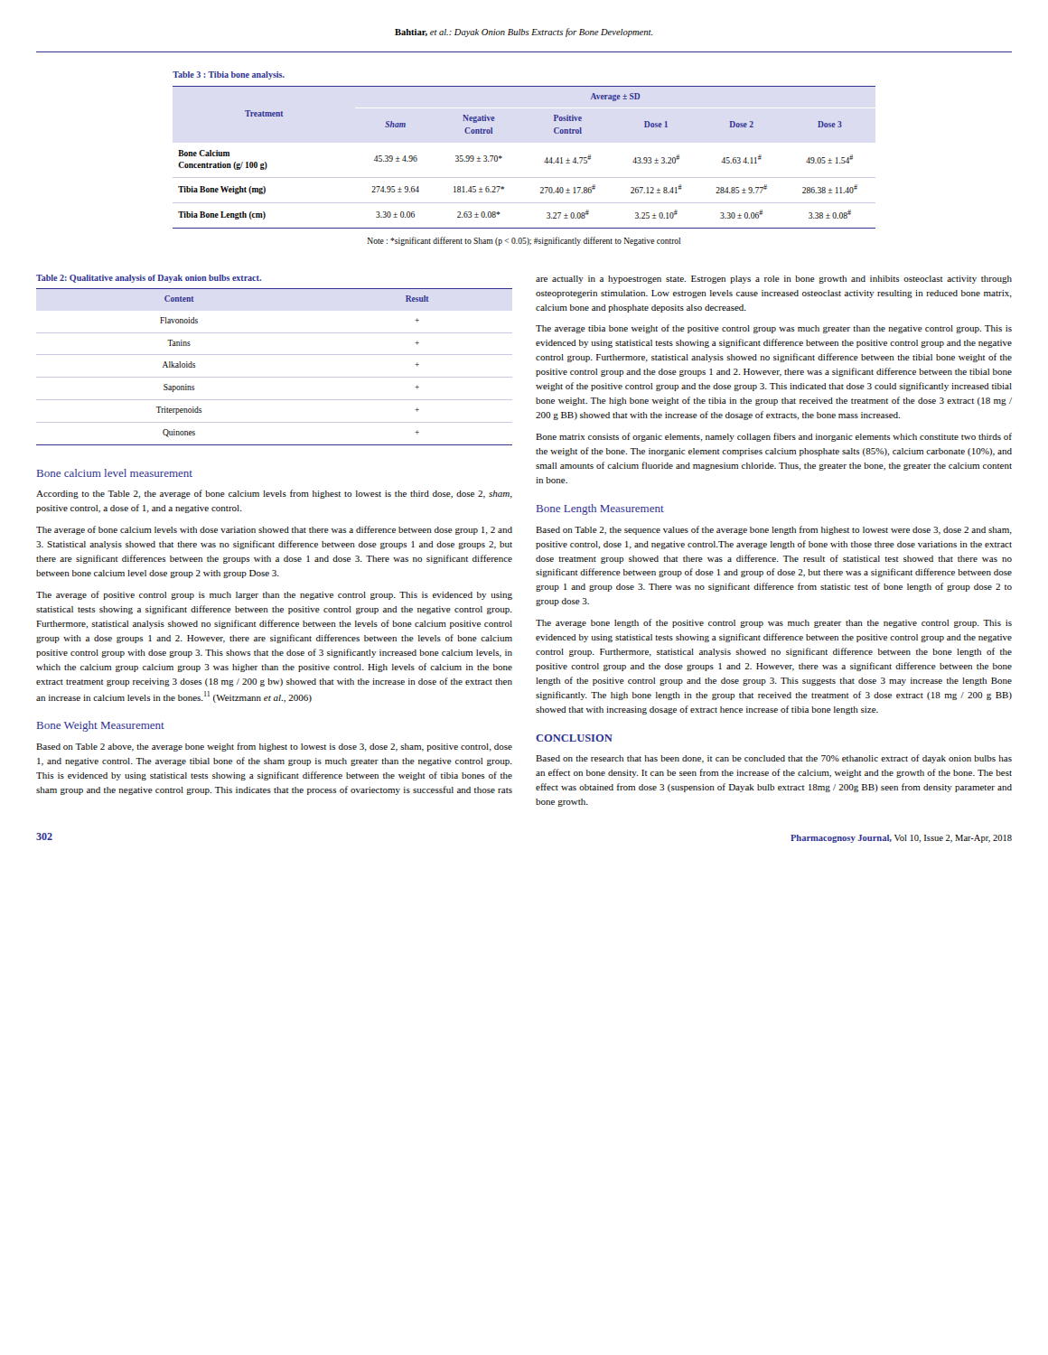Bahtiar, et al.: Dayak Onion Bulbs Extracts for Bone Development.
Table 3 : Tibia bone analysis.
| Treatment | Average ± SD |
| --- | --- |
| Sham | Negative Control | Positive Control | Dose 1 | Dose 2 | Dose 3 |
| Bone Calcium Concentration (g/ 100 g) | 45.39 ± 4.96 | 35.99 ± 3.70* | 44.41 ± 4.75 # | 43.93 ± 3.20 # | 45.63 4.11 # | 49.05 ± 1.54 # |
| Tibia Bone Weight (mg) | 274.95 ± 9.64 | 181.45 ± 6.27* | 270.40 ± 17.86 # | 267.12 ± 8.41 # | 284.85 ± 9.77 # | 286.38 ± 11.40 # |
| Tibia Bone Length (cm) | 3.30 ± 0.06 | 2.63 ± 0.08* | 3.27 ± 0.08 # | 3.25 ± 0.10 # | 3.30 ± 0.06 # | 3.38 ± 0.08 # |
Note : *significant different to Sham (p < 0.05); #significantly different to Negative control
Table 2: Qualitative analysis of Dayak onion bulbs extract.
| Content | Result |
| --- | --- |
| Flavonoids | + |
| Tanins | + |
| Alkaloids | + |
| Saponins | + |
| Triterpenoids | + |
| Quinones | + |
Bone calcium level measurement
According to the Table 2, the average of bone calcium levels from highest to lowest is the third dose, dose 2, sham, positive control, a dose of 1, and a negative control.
The average of bone calcium levels with dose variation showed that there was a difference between dose group 1, 2 and 3. Statistical analysis showed that there was no significant difference between dose groups 1 and dose groups 2, but there are significant differences between the groups with a dose 1 and dose 3. There was no significant difference between bone calcium level dose group 2 with group Dose 3.
The average of positive control group is much larger than the negative control group. This is evidenced by using statistical tests showing a significant difference between the positive control group and the negative control group. Furthermore, statistical analysis showed no significant difference between the levels of bone calcium positive control group with a dose groups 1 and 2. However, there are significant differences between the levels of bone calcium positive control group with dose group 3. This shows that the dose of 3 significantly increased bone calcium levels, in which the calcium group calcium group 3 was higher than the positive control. High levels of calcium in the bone extract treatment group receiving 3 doses (18 mg / 200 g bw) showed that with the increase in dose of the extract then an increase in calcium levels in the bones.11 (Weitzmann et al., 2006)
Bone Weight Measurement
Based on Table 2 above, the average bone weight from highest to lowest is dose 3, dose 2, sham, positive control, dose 1, and negative control. The average tibial bone of the sham group is much greater than the negative control group. This is evidenced by using statistical tests showing a significant difference between the weight of tibia bones of the sham group and the negative control group. This indicates that the process of ovariectomy is successful and those rats are actually in a hypoestrogen state. Estrogen plays a role in bone growth and inhibits osteoclast activity through osteoprotegerin stimulation. Low estrogen levels cause increased osteoclast activity resulting in reduced bone matrix, calcium bone and phosphate deposits also decreased.
The average tibia bone weight of the positive control group was much greater than the negative control group. This is evidenced by using statistical tests showing a significant difference between the positive control group and the negative control group. Furthermore, statistical analysis showed no significant difference between the tibial bone weight of the positive control group and the dose groups 1 and 2. However, there was a significant difference between the tibial bone weight of the positive control group and the dose group 3. This indicated that dose 3 could significantly increased tibial bone weight. The high bone weight of the tibia in the group that received the treatment of the dose 3 extract (18 mg / 200 g BB) showed that with the increase of the dosage of extracts, the bone mass increased.
Bone matrix consists of organic elements, namely collagen fibers and inorganic elements which constitute two thirds of the weight of the bone. The inorganic element comprises calcium phosphate salts (85%), calcium carbonate (10%), and small amounts of calcium fluoride and magnesium chloride. Thus, the greater the bone, the greater the calcium content in bone.
Bone Length Measurement
Based on Table 2, the sequence values of the average bone length from highest to lowest were dose 3, dose 2 and sham, positive control, dose 1, and negative control.The average length of bone with those three dose variations in the extract dose treatment group showed that there was a difference. The result of statistical test showed that there was no significant difference between group of dose 1 and group of dose 2, but there was a significant difference between dose group 1 and group dose 3. There was no significant difference from statistic test of bone length of group dose 2 to group dose 3.
The average bone length of the positive control group was much greater than the negative control group. This is evidenced by using statistical tests showing a significant difference between the positive control group and the negative control group. Furthermore, statistical analysis showed no significant difference between the bone length of the positive control group and the dose groups 1 and 2. However, there was a significant difference between the bone length of the positive control group and the dose group 3. This suggests that dose 3 may increase the length Bone significantly. The high bone length in the group that received the treatment of 3 dose extract (18 mg / 200 g BB) showed that with increasing dosage of extract hence increase of tibia bone length size.
CONCLUSION
Based on the research that has been done, it can be concluded that the 70% ethanolic extract of dayak onion bulbs has an effect on bone density. It can be seen from the increase of the calcium, weight and the growth of the bone. The best effect was obtained from dose 3 (suspension of Dayak bulb extract 18mg / 200g BB) seen from density parameter and bone growth.
302
Pharmacognosy Journal, Vol 10, Issue 2, Mar-Apr, 2018